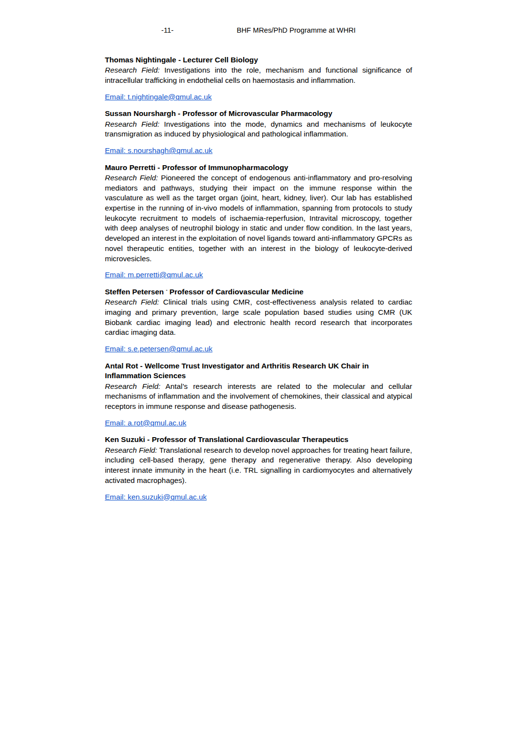-11- BHF MRes/PhD Programme at WHRI
Thomas Nightingale - Lecturer Cell Biology
Research Field: Investigations into the role, mechanism and functional significance of intracellular trafficking in endothelial cells on haemostasis and inflammation.
Email: t.nightingale@qmul.ac.uk
Sussan Nourshargh - Professor of Microvascular Pharmacology
Research Field: Investigations into the mode, dynamics and mechanisms of leukocyte transmigration as induced by physiological and pathological inflammation.
Email: s.nourshagh@qmul.ac.uk
Mauro Perretti - Professor of Immunopharmacology
Research Field: Pioneered the concept of endogenous anti-inflammatory and pro-resolving mediators and pathways, studying their impact on the immune response within the vasculature as well as the target organ (joint, heart, kidney, liver). Our lab has established expertise in the running of in-vivo models of inflammation, spanning from protocols to study leukocyte recruitment to models of ischaemia-reperfusion, Intravital microscopy, together with deep analyses of neutrophil biology in static and under flow condition. In the last years, developed an interest in the exploitation of novel ligands toward anti-inflammatory GPCRs as novel therapeutic entities, together with an interest in the biology of leukocyte-derived microvesicles.
Email: m.perretti@qmul.ac.uk
Steffen Petersen - Professor of Cardiovascular Medicine
Research Field: Clinical trials using CMR, cost-effectiveness analysis related to cardiac imaging and primary prevention, large scale population based studies using CMR (UK Biobank cardiac imaging lead) and electronic health record research that incorporates cardiac imaging data.
Email: s.e.petersen@qmul.ac.uk
Antal Rot - Wellcome Trust Investigator and Arthritis Research UK Chair in Inflammation Sciences
Research Field: Antal’s research interests are related to the molecular and cellular mechanisms of inflammation and the involvement of chemokines, their classical and atypical receptors in immune response and disease pathogenesis.
Email: a.rot@qmul.ac.uk
Ken Suzuki - Professor of Translational Cardiovascular Therapeutics
Research Field: Translational research to develop novel approaches for treating heart failure, including cell-based therapy, gene therapy and regenerative therapy. Also developing interest innate immunity in the heart (i.e. TRL signalling in cardiomyocytes and alternatively activated macrophages).
Email: ken.suzuki@qmul.ac.uk